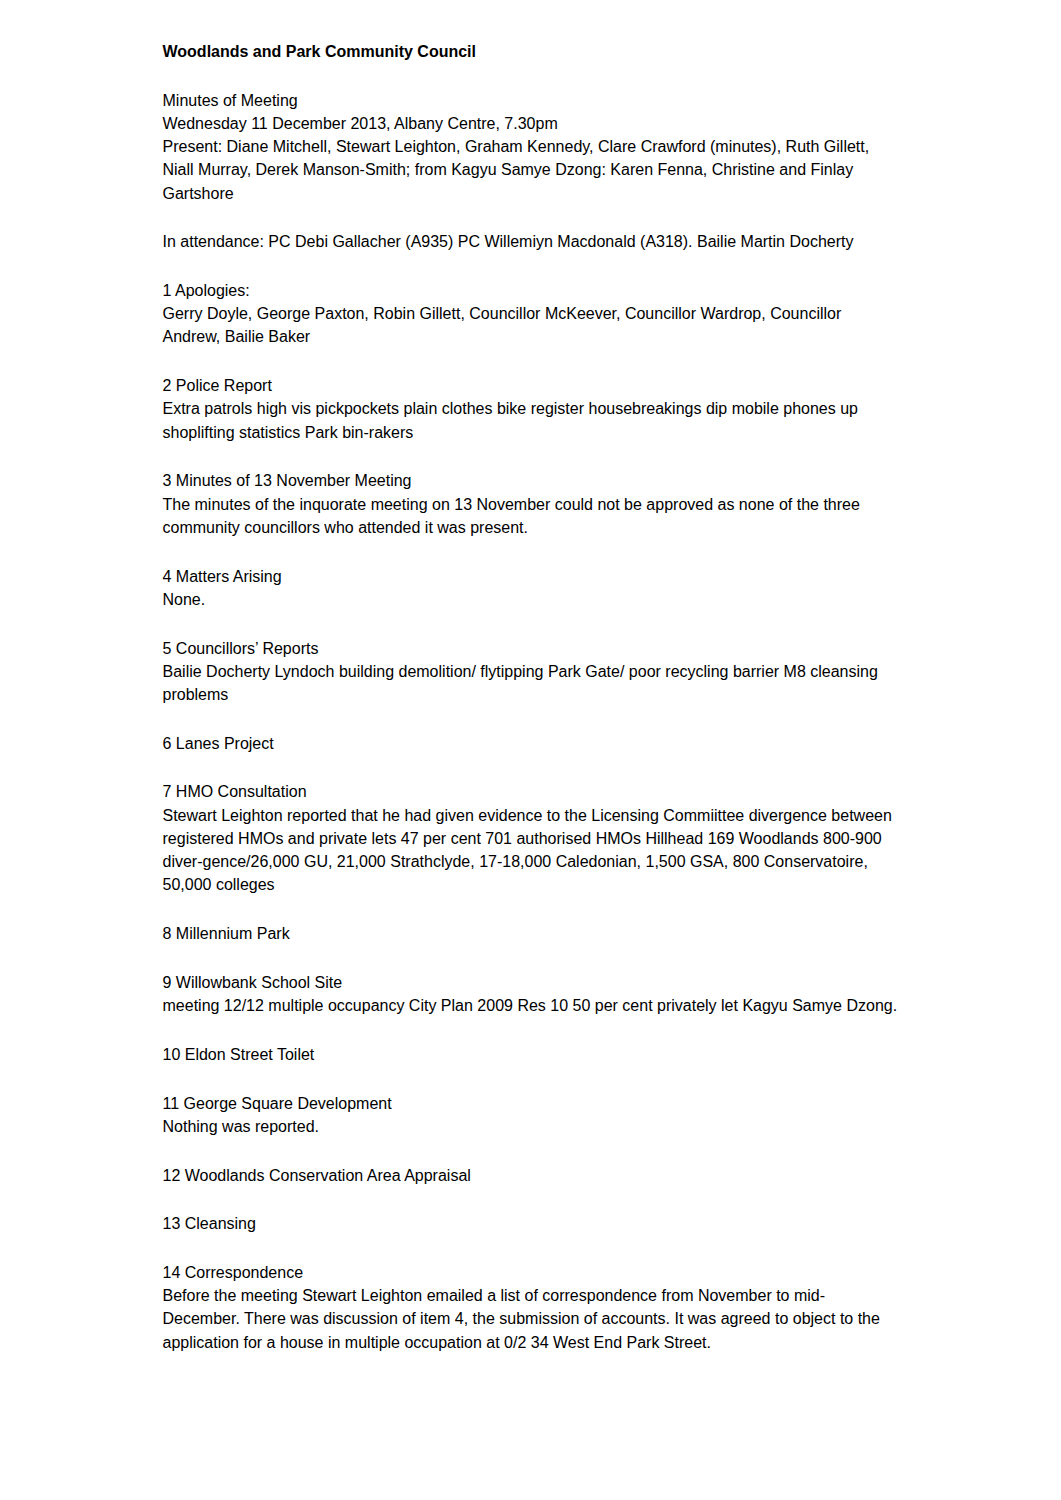Woodlands and Park Community Council
Minutes of Meeting
Wednesday 11 December 2013, Albany Centre, 7.30pm
Present: Diane Mitchell, Stewart Leighton, Graham Kennedy, Clare Crawford (minutes), Ruth Gillett, Niall Murray, Derek Manson-Smith; from Kagyu Samye Dzong: Karen Fenna, Christine and Finlay Gartshore
In attendance: PC Debi Gallacher (A935) PC Willemiyn Macdonald (A318). Bailie Martin Docherty
1 Apologies:
Gerry Doyle, George Paxton, Robin Gillett, Councillor McKeever, Councillor Wardrop, Councillor Andrew, Bailie Baker
2 Police Report
Extra patrols high vis pickpockets plain clothes bike register housebreakings dip mobile phones up shoplifting statistics Park bin-rakers
3 Minutes of 13 November Meeting
The minutes of the inquorate meeting on 13 November could not be approved as none of the three community councillors who attended it was present.
4 Matters Arising
None.
5 Councillors’ Reports
Bailie Docherty Lyndoch building demolition/ flytipping Park Gate/ poor recycling barrier M8 cleansing problems
6 Lanes Project
7 HMO Consultation
Stewart Leighton reported that he had given evidence to the Licensing Commiittee divergence between registered HMOs and private lets 47 per cent 701 authorised HMOs Hillhead 169 Woodlands 800-900 diver-gence/26,000 GU, 21,000 Strathclyde, 17-18,000 Caledonian, 1,500 GSA, 800 Conservatoire, 50,000 colleges
8 Millennium Park
9 Willowbank School Site
meeting 12/12 multiple occupancy City Plan 2009 Res 10 50 per cent privately let Kagyu Samye Dzong.
10 Eldon Street Toilet
11 George Square Development
Nothing was reported.
12 Woodlands Conservation Area Appraisal
13 Cleansing
14 Correspondence
Before the meeting Stewart Leighton emailed a list of correspondence from November to mid-December. There was discussion of item 4, the submission of accounts. It was agreed to object to the application for a house in multiple occupation at 0/2 34 West End Park Street.